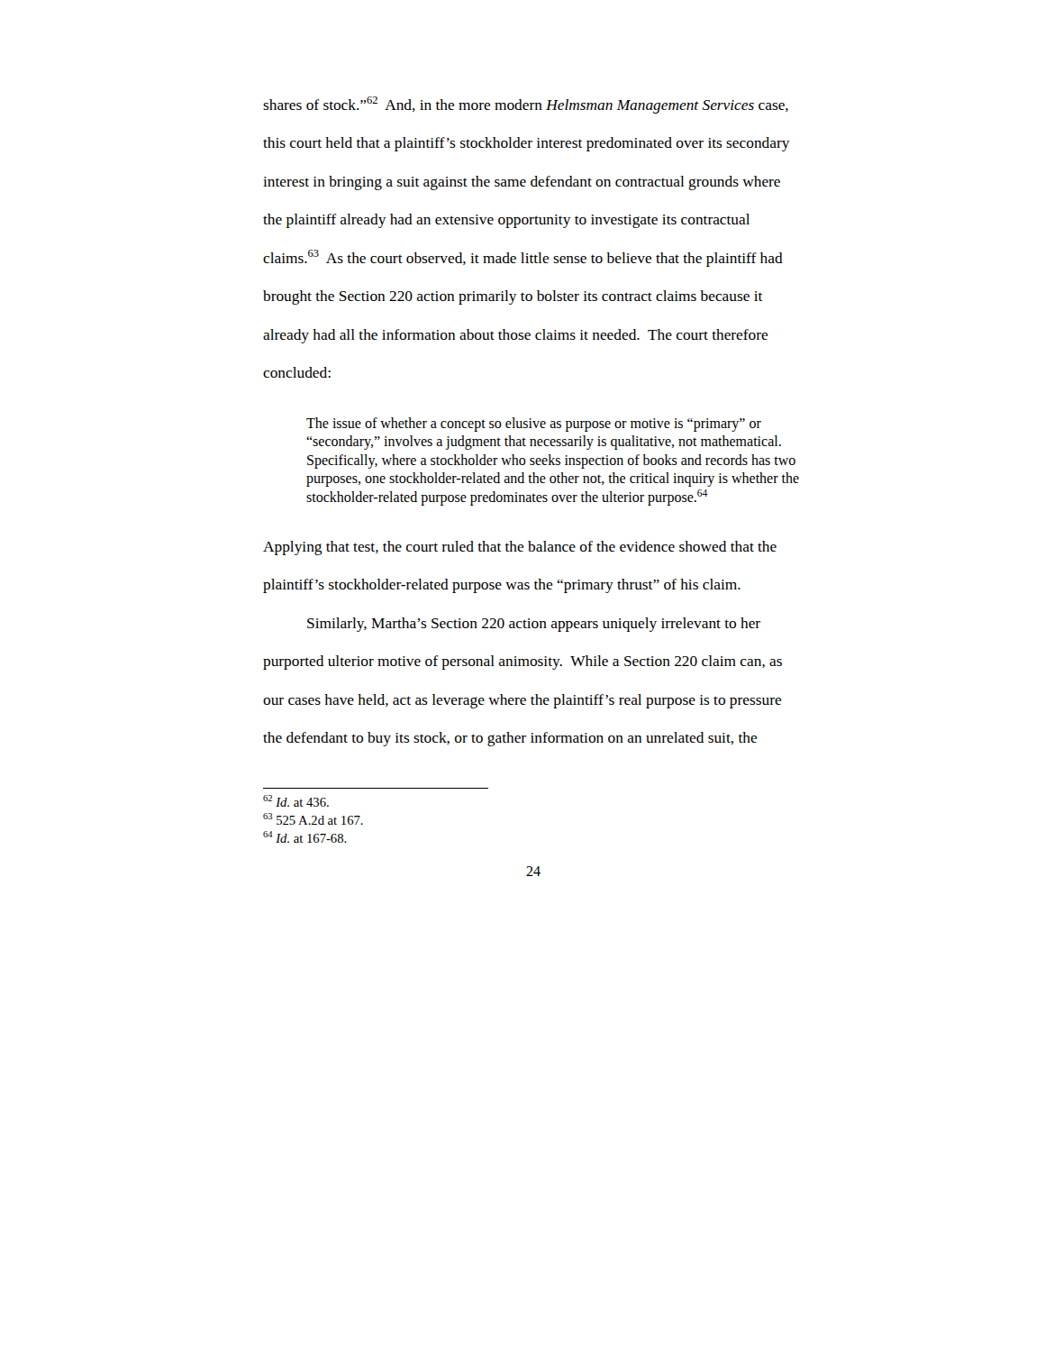shares of stock.”62 And, in the more modern Helmsman Management Services case, this court held that a plaintiff’s stockholder interest predominated over its secondary interest in bringing a suit against the same defendant on contractual grounds where the plaintiff already had an extensive opportunity to investigate its contractual claims.63 As the court observed, it made little sense to believe that the plaintiff had brought the Section 220 action primarily to bolster its contract claims because it already had all the information about those claims it needed. The court therefore concluded:
The issue of whether a concept so elusive as purpose or motive is “primary” or “secondary,” involves a judgment that necessarily is qualitative, not mathematical. Specifically, where a stockholder who seeks inspection of books and records has two purposes, one stockholder-related and the other not, the critical inquiry is whether the stockholder-related purpose predominates over the ulterior purpose.64
Applying that test, the court ruled that the balance of the evidence showed that the plaintiff’s stockholder-related purpose was the “primary thrust” of his claim.
Similarly, Martha’s Section 220 action appears uniquely irrelevant to her purported ulterior motive of personal animosity. While a Section 220 claim can, as our cases have held, act as leverage where the plaintiff’s real purpose is to pressure the defendant to buy its stock, or to gather information on an unrelated suit, the
62 Id. at 436.
63 525 A.2d at 167.
64 Id. at 167-68.
24